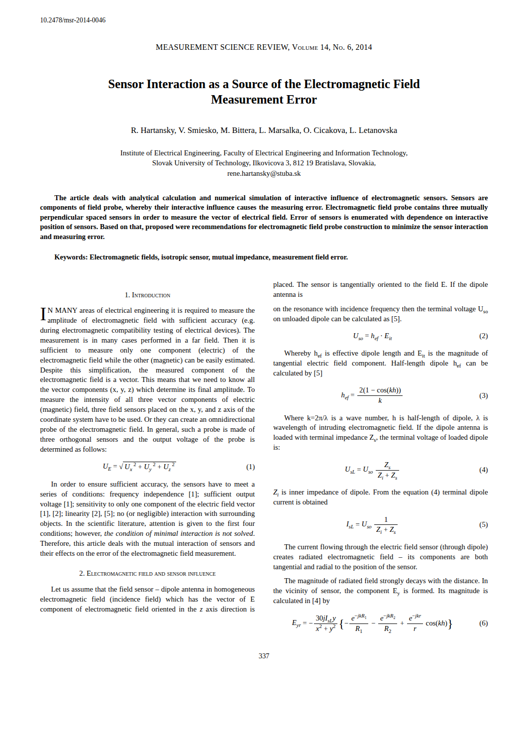10.2478/msr-2014-0046
MEASUREMENT SCIENCE REVIEW, Volume 14, No. 6, 2014
Sensor Interaction as a Source of the Electromagnetic Field
Measurement Error
R. Hartansky, V. Smiesko, M. Bittera, L. Marsalka, O. Cicakova, L. Letanovska
Institute of Electrical Engineering, Faculty of Electrical Engineering and Information Technology,
Slovak University of Technology, Ilkovicova 3, 812 19 Bratislava, Slovakia,
rene.hartansky@stuba.sk
The article deals with analytical calculation and numerical simulation of interactive influence of electromagnetic sensors. Sensors are components of field probe, whereby their interactive influence causes the measuring error. Electromagnetic field probe contains three mutually perpendicular spaced sensors in order to measure the vector of electrical field. Error of sensors is enumerated with dependence on interactive position of sensors. Based on that, proposed were recommendations for electromagnetic field probe construction to minimize the sensor interaction and measuring error.
Keywords: Electromagnetic fields, isotropic sensor, mutual impedance, measurement field error.
1. Introduction
IN MANY areas of electrical engineering it is required to measure the amplitude of electromagnetic field with sufficient accuracy (e.g. during electromagnetic compatibility testing of electrical devices). The measurement is in many cases performed in a far field. Then it is sufficient to measure only one component (electric) of the electromagnetic field while the other (magnetic) can be easily estimated. Despite this simplification, the measured component of the electromagnetic field is a vector. This means that we need to know all the vector components (x, y, z) which determine its final amplitude. To measure the intensity of all three vector components of electric (magnetic) field, three field sensors placed on the x, y, and z axis of the coordinate system have to be used. Or they can create an omnidirectional probe of the electromagnetic field. In general, such a probe is made of three orthogonal sensors and the output voltage of the probe is determined as follows:
UE = √Ux 2 + Uy 2 + Uz 2 (1)
In order to ensure sufficient accuracy, the sensors have to meet a series of conditions: frequency independence [1]; sufficient output voltage [1]; sensitivity to only one component of the electric field vector [1], [2]; linearity [2], [5]; no (or negligible) interaction with surrounding objects. In the scientific literature, attention is given to the first four conditions; however, the condition of minimal interaction is not solved. Therefore, this article deals with the mutual interaction of sensors and their effects on the error of the electromagnetic field measurement.
2. Electromagnetic field and sensor influence
Let us assume that the field sensor – dipole antenna in homogeneous electromagnetic field (incidence field) which has the vector of E component of electromagnetic field oriented in the z axis direction is placed. The sensor is tangentially oriented to the field E. If the dipole antenna is
on the resonance with incidence frequency then the terminal voltage Uso on unloaded dipole can be calculated as [5].
Uso = hef · Eit (2)
Whereby hef is effective dipole length and Eit is the magnitude of tangential electric field component. Half-length dipole hef can be calculated by [5]
hef = 2(1 − cos(kh)) k (3)
Where k=2π/λ is a wave number, h is half-length of dipole, λ is wavelength of intruding electromagnetic field. If the dipole antenna is loaded with terminal impedance Zs, the terminal voltage of loaded dipole is:
UsL = Uso Zs Zi + Zs (4)
Zi is inner impedance of dipole. From the equation (4) terminal dipole current is obtained
IsL = Uso 1 Zi + Zs (5)
The current flowing through the electric field sensor (through dipole) creates radiated electromagnetic field – its components are both tangential and radial to the position of the sensor.
The magnitude of radiated field strongly decays with the distance. In the vicinity of sensor, the component Ey is formed. Its magnitude is calculated in [4] by
Eyr = −30jIsLy x2 + y2{−e−jkR1 R1 − e−jkR2 R2 + e−jkr r cos(kh)} (6)
337